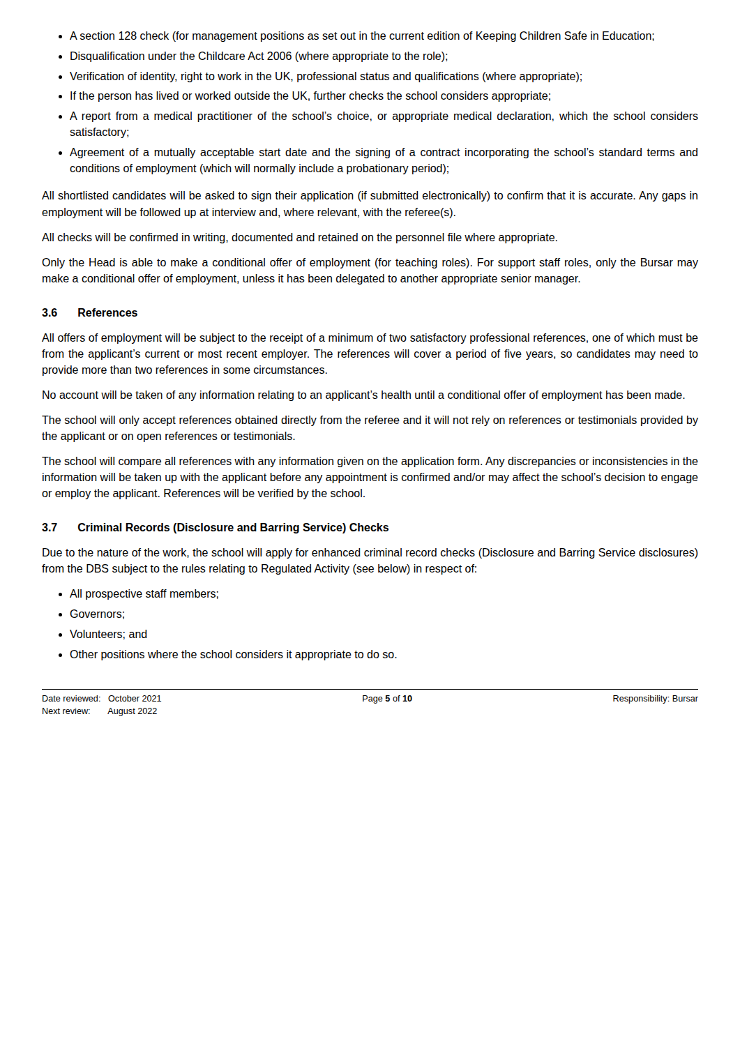A section 128 check (for management positions as set out in the current edition of Keeping Children Safe in Education;
Disqualification under the Childcare Act 2006 (where appropriate to the role);
Verification of identity, right to work in the UK, professional status and qualifications (where appropriate);
If the person has lived or worked outside the UK, further checks the school considers appropriate;
A report from a medical practitioner of the school’s choice, or appropriate medical declaration, which the school considers satisfactory;
Agreement of a mutually acceptable start date and the signing of a contract incorporating the school’s standard terms and conditions of employment (which will normally include a probationary period);
All shortlisted candidates will be asked to sign their application (if submitted electronically) to confirm that it is accurate. Any gaps in employment will be followed up at interview and, where relevant, with the referee(s).
All checks will be confirmed in writing, documented and retained on the personnel file where appropriate.
Only the Head is able to make a conditional offer of employment (for teaching roles). For support staff roles, only the Bursar may make a conditional offer of employment, unless it has been delegated to another appropriate senior manager.
3.6 References
All offers of employment will be subject to the receipt of a minimum of two satisfactory professional references, one of which must be from the applicant’s current or most recent employer. The references will cover a period of five years, so candidates may need to provide more than two references in some circumstances.
No account will be taken of any information relating to an applicant’s health until a conditional offer of employment has been made.
The school will only accept references obtained directly from the referee and it will not rely on references or testimonials provided by the applicant or on open references or testimonials.
The school will compare all references with any information given on the application form. Any discrepancies or inconsistencies in the information will be taken up with the applicant before any appointment is confirmed and/or may affect the school’s decision to engage or employ the applicant. References will be verified by the school.
3.7 Criminal Records (Disclosure and Barring Service) Checks
Due to the nature of the work, the school will apply for enhanced criminal record checks (Disclosure and Barring Service disclosures) from the DBS subject to the rules relating to Regulated Activity (see below) in respect of:
All prospective staff members;
Governors;
Volunteers; and
Other positions where the school considers it appropriate to do so.
Date reviewed: October 2021 Next review: August 2022
Page 5 of 10
Responsibility: Bursar